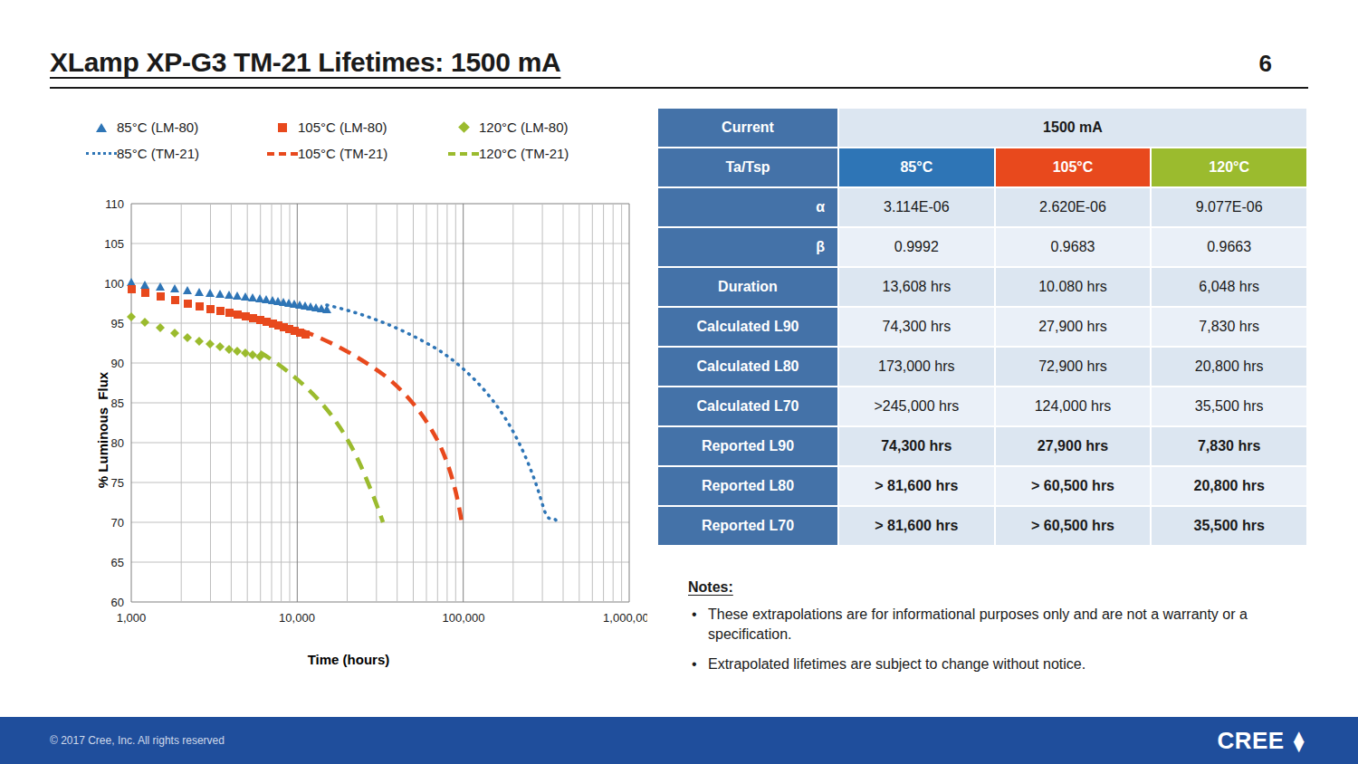XLamp XP-G3 TM-21 Lifetimes: 1500 mA
6
85°C (LM-80)
105°C (LM-80)
120°C (LM-80)
85°C (TM-21)
105°C (TM-21)
120°C (TM-21)
% Luminous Flux
Time (hours)
110 105 100 95 90 85 80 75 70 65 60 1,000 10,000 100,000 1,000,000
| Current | 1500 mA |
| --- | --- |
| Ta/Tsp | 85°C | 105°C | 120°C |
| α | 3.114E-06 | 2.620E-06 | 9.077E-06 |
| β | 0.9992 | 0.9683 | 0.9663 |
| Duration | 13,608 hrs | 10.080 hrs | 6,048 hrs |
| Calculated L90 | 74,300 hrs | 27,900 hrs | 7,830 hrs |
| Calculated L80 | 173,000 hrs | 72,900 hrs | 20,800 hrs |
| Calculated L70 | >245,000 hrs | 124,000 hrs | 35,500 hrs |
| Reported L90 | 74,300 hrs | 27,900 hrs | 7,830 hrs |
| Reported L80 | > 81,600 hrs | > 60,500 hrs | 20,800 hrs |
| Reported L70 | > 81,600 hrs | > 60,500 hrs | 35,500 hrs |
Notes:
These extrapolations are for informational purposes only and are not a warranty or a specification.
Extrapolated lifetimes are subject to change without notice.
© 2017 Cree, Inc. All rights reserved
CREE▲▼